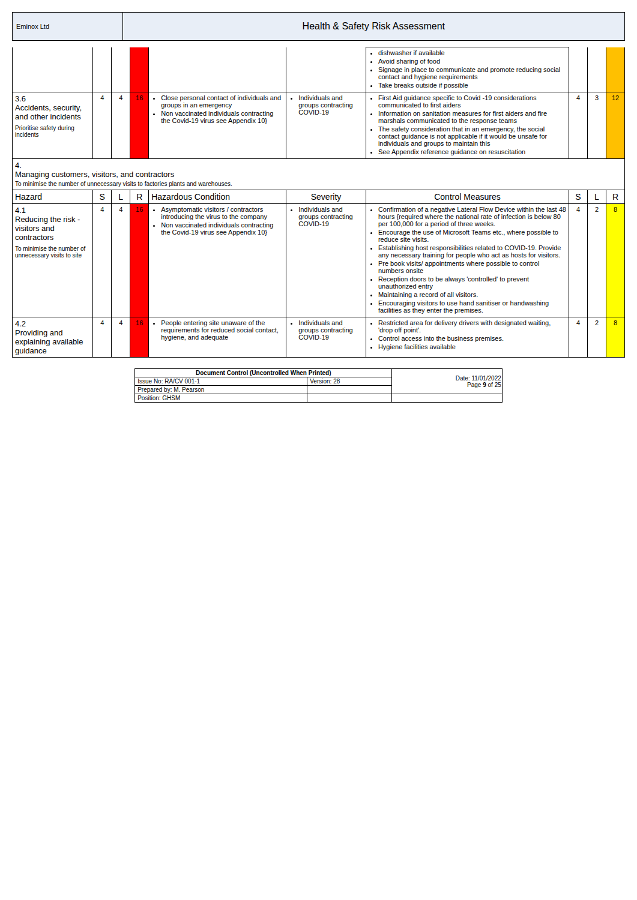| Eminox Ltd | Health & Safety Risk Assessment |
| | | | | | | dishwasher if available Avoid sharing of food Signage in place to communicate and promote reducing social contact and hygiene requirements Take breaks outside if possible | | | |
| 3.6 Accidents, security, and other incidents Prioritise safety during incidents | 4 | 4 | 16 | Close personal contact of individuals and groups in an emergency Non vaccinated individuals contracting the Covid-19 virus see Appendix 10} | Individuals and groups contracting COVID-19 | First Aid guidance specific to Covid -19 considerations communicated to first aiders Information on sanitation measures for first aiders and fire marshals communicated to the response teams The safety consideration that in an emergency, the social contact guidance is not applicable if it would be unsafe for individuals and groups to maintain this See Appendix reference guidance on resuscitation | 4 | 3 | 12 |
| 4. Managing customers, visitors, and contractors To minimise the number of unnecessary visits to factories plants and warehouses. |
| Hazard | S | L | R | Hazardous Condition | Severity | Control Measures | S | L | R |
| 4.1 Reducing the risk - visitors and contractors To minimise the number of unnecessary visits to site | 4 | 4 | 16 | Asymptomatic visitors / contractors introducing the virus to the company Non vaccinated individuals contracting the Covid-19 virus see Appendix 10} | Individuals and groups contracting COVID-19 | Confirmation of a negative Lateral Flow Device within the last 48 hours {required where the national rate of infection is below 80 per 100,000 for a period of three weeks. Encourage the use of Microsoft Teams etc., where possible to reduce site visits. Establishing host responsibilities related to COVID-19. Provide any necessary training for people who act as hosts for visitors. Pre book visits/ appointments where possible to control numbers onsite Reception doors to be always 'controlled' to prevent unauthorized entry Maintaining a record of all visitors. Encouraging visitors to use hand sanitiser or handwashing facilities as they enter the premises. | 4 | 2 | 8 |
| 4.2 Providing and explaining available guidance | 4 | 4 | 16 | People entering site unaware of the requirements for reduced social contact, hygiene, and adequate | Individuals and groups contracting COVID-19 | Restricted area for delivery drivers with designated waiting, 'drop off point'. Control access into the business premises. Hygiene facilities available | 4 | 2 | 8 |
| Document Control (Uncontrolled When Printed) | |
| Issue No: RA/CV 001-1 | Version: 28 |
| Prepared by: M. Pearson | |
| Position: GHSM | | |
Date: 11/01/2022
Page 9 of 25